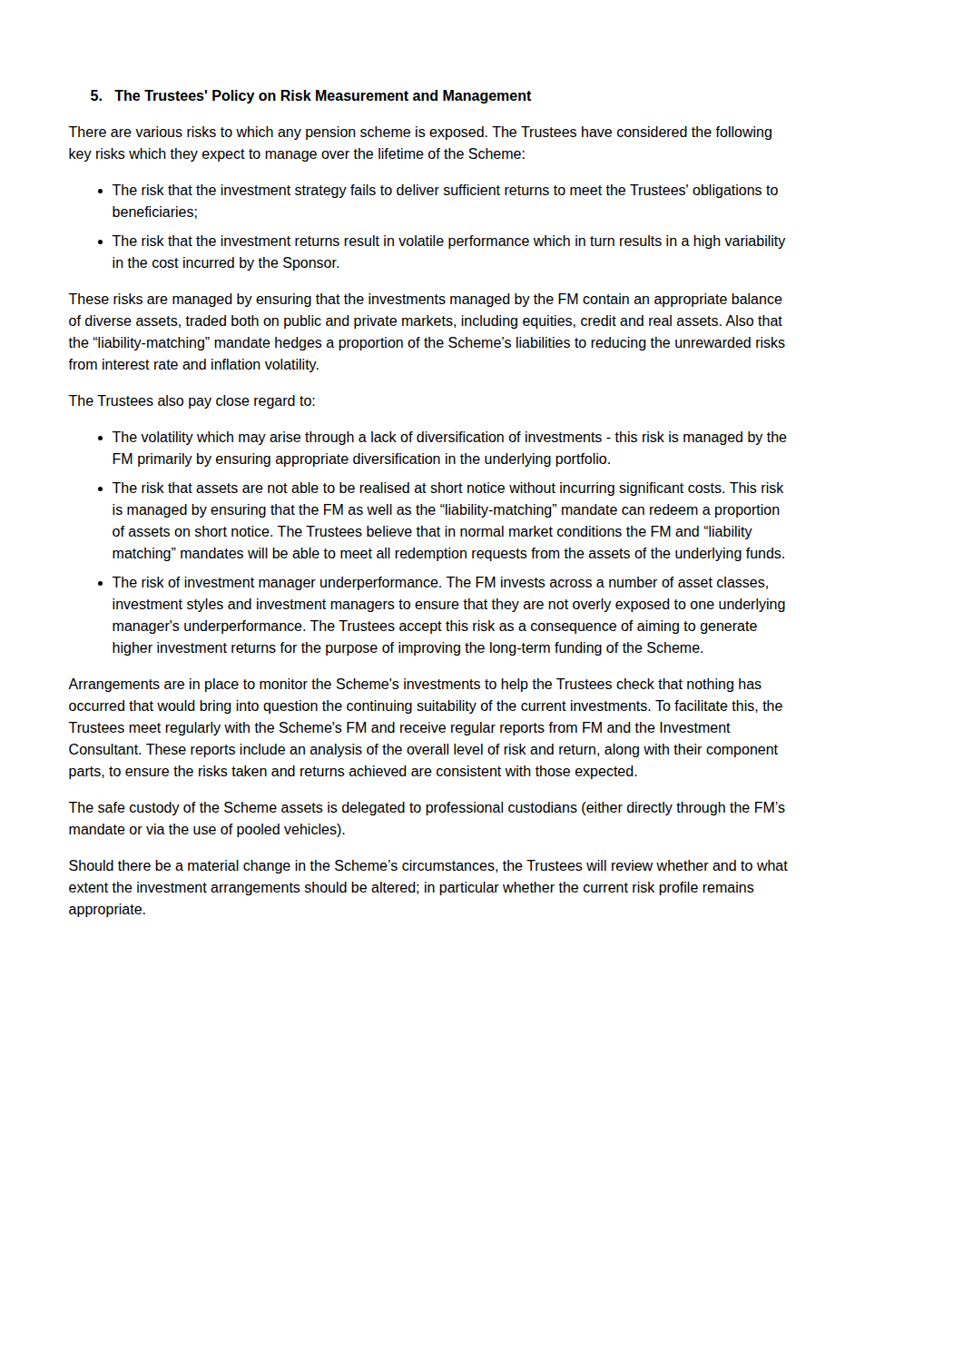5. The Trustees' Policy on Risk Measurement and Management
There are various risks to which any pension scheme is exposed. The Trustees have considered the following key risks which they expect to manage over the lifetime of the Scheme:
The risk that the investment strategy fails to deliver sufficient returns to meet the Trustees' obligations to beneficiaries;
The risk that the investment returns result in volatile performance which in turn results in a high variability in the cost incurred by the Sponsor.
These risks are managed by ensuring that the investments managed by the FM contain an appropriate balance of diverse assets, traded both on public and private markets, including equities, credit and real assets. Also that the “liability-matching” mandate hedges a proportion of the Scheme’s liabilities to reducing the unrewarded risks from interest rate and inflation volatility.
The Trustees also pay close regard to:
The volatility which may arise through a lack of diversification of investments - this risk is managed by the FM primarily by ensuring appropriate diversification in the underlying portfolio.
The risk that assets are not able to be realised at short notice without incurring significant costs. This risk is managed by ensuring that the FM as well as the “liability-matching” mandate can redeem a proportion of assets on short notice. The Trustees believe that in normal market conditions the FM and “liability matching” mandates will be able to meet all redemption requests from the assets of the underlying funds.
The risk of investment manager underperformance. The FM invests across a number of asset classes, investment styles and investment managers to ensure that they are not overly exposed to one underlying manager's underperformance. The Trustees accept this risk as a consequence of aiming to generate higher investment returns for the purpose of improving the long-term funding of the Scheme.
Arrangements are in place to monitor the Scheme's investments to help the Trustees check that nothing has occurred that would bring into question the continuing suitability of the current investments. To facilitate this, the Trustees meet regularly with the Scheme's FM and receive regular reports from FM and the Investment Consultant. These reports include an analysis of the overall level of risk and return, along with their component parts, to ensure the risks taken and returns achieved are consistent with those expected.
The safe custody of the Scheme assets is delegated to professional custodians (either directly through the FM’s mandate or via the use of pooled vehicles).
Should there be a material change in the Scheme’s circumstances, the Trustees will review whether and to what extent the investment arrangements should be altered; in particular whether the current risk profile remains appropriate.